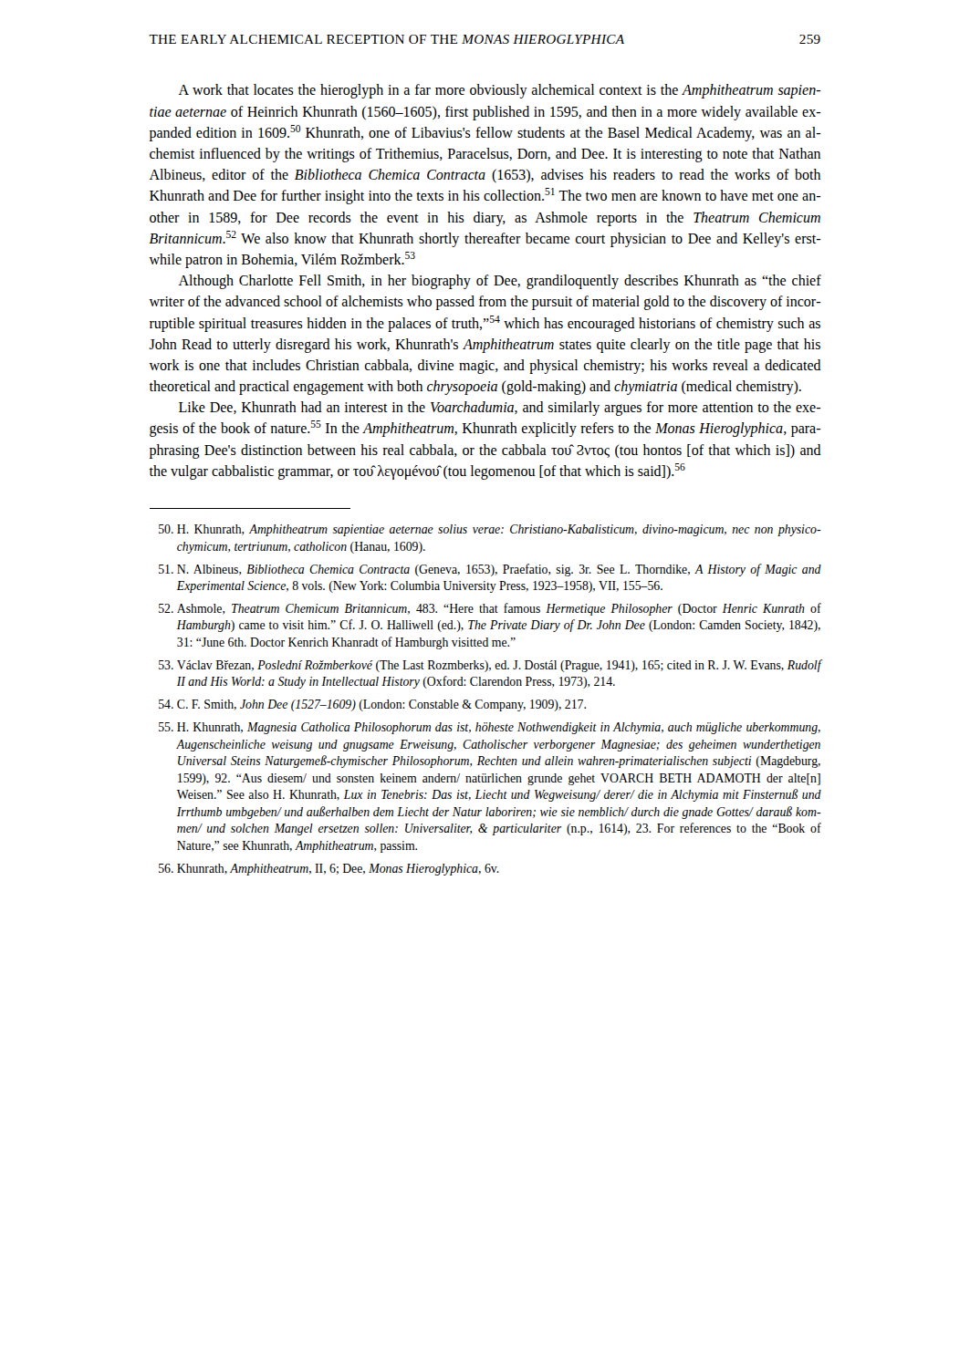THE EARLY ALCHEMICAL RECEPTION OF THE MONAS HIEROGLYPHICA 259
A work that locates the hieroglyph in a far more obviously alchemical context is the Amphitheatrum sapientiae aeternae of Heinrich Khunrath (1560–1605), first published in 1595, and then in a more widely available expanded edition in 1609.50 Khunrath, one of Libavius's fellow students at the Basel Medical Academy, was an alchemist influenced by the writings of Trithemius, Paracelsus, Dorn, and Dee. It is interesting to note that Nathan Albineus, editor of the Bibliotheca Chemica Contracta (1653), advises his readers to read the works of both Khunrath and Dee for further insight into the texts in his collection.51 The two men are known to have met one another in 1589, for Dee records the event in his diary, as Ashmole reports in the Theatrum Chemicum Britannicum.52 We also know that Khunrath shortly thereafter became court physician to Dee and Kelley's erstwhile patron in Bohemia, Vilém Rožmberk.53
Although Charlotte Fell Smith, in her biography of Dee, grandiloquently describes Khunrath as “the chief writer of the advanced school of alchemists who passed from the pursuit of material gold to the discovery of incorruptible spiritual treasures hidden in the palaces of truth,”54 which has encouraged historians of chemistry such as John Read to utterly disregard his work, Khunrath's Amphitheatrum states quite clearly on the title page that his work is one that includes Christian cabbala, divine magic, and physical chemistry; his works reveal a dedicated theoretical and practical engagement with both chrysopoeia (gold-making) and chymiatria (medical chemistry).
Like Dee, Khunrath had an interest in the Voarchadumia, and similarly argues for more attention to the exegesis of the book of nature.55 In the Amphitheatrum, Khunrath explicitly refers to the Monas Hieroglyphica, paraphrasing Dee's distinction between his real cabbala, or the cabbala του̂ Ϩντος (tou hontos [of that which is]) and the vulgar cabbalistic grammar, or του̂ λεγομéνου̂ (tou legomenou [of that which is said]).56
H. Khunrath, Amphitheatrum sapientiae aeternae solius verae: Christiano-Kabalisticum, divino-magicum, nec non physico-chymicum, tertriunum, catholicon (Hanau, 1609).
N. Albineus, Bibliotheca Chemica Contracta (Geneva, 1653), Praefatio, sig. 3r. See L. Thorndike, A History of Magic and Experimental Science, 8 vols. (New York: Columbia University Press, 1923–1958), VII, 155–56.
Ashmole, Theatrum Chemicum Britannicum, 483. “Here that famous Hermetique Philosopher (Doctor Henric Kunrath of Hamburgh) came to visit him.” Cf. J. O. Halliwell (ed.), The Private Diary of Dr. John Dee (London: Camden Society, 1842), 31: “June 6th. Doctor Kenrich Khanradt of Hamburgh visitted me.”
Václav Březan, Poslední Rožmberkové (The Last Rozmberks), ed. J. Dostál (Prague, 1941), 165; cited in R. J. W. Evans, Rudolf II and His World: a Study in Intellectual History (Oxford: Clarendon Press, 1973), 214.
C. F. Smith, John Dee (1527–1609) (London: Constable & Company, 1909), 217.
H. Khunrath, Magnesia Catholica Philosophorum das ist, höheste Nothwendigkeit in Alchymia, auch mügliche uberkommung, Augenscheinliche weisung und gnugsame Erweisung, Catholischer verborgener Magnesiae; des geheimen wunderthetigen Universal Steins Naturgemeß-chymischer Philosophorum, Rechten und allein wahren-primaterialischen subjecti (Magdeburg, 1599), 92. “Aus diesem/ und sonsten keinem andern/ natürlichen grunde gehet VOARCH BETH ADAMOTH der alte[n] Weisen.” See also H. Khunrath, Lux in Tenebris: Das ist, Liecht und Wegweisung/ derer/ die in Alchymia mit Finsternuß und Irrthumb umbgeben/ und außerhalben dem Liecht der Natur laboriren; wie sie nemblich/ durch die gnade Gottes/ darauß kommen/ und solchen Mangel ersetzen sollen: Universaliter, & particulariter (n.p., 1614), 23. For references to the “Book of Nature,” see Khunrath, Amphitheatrum, passim.
Khunrath, Amphitheatrum, II, 6; Dee, Monas Hieroglyphica, 6v.